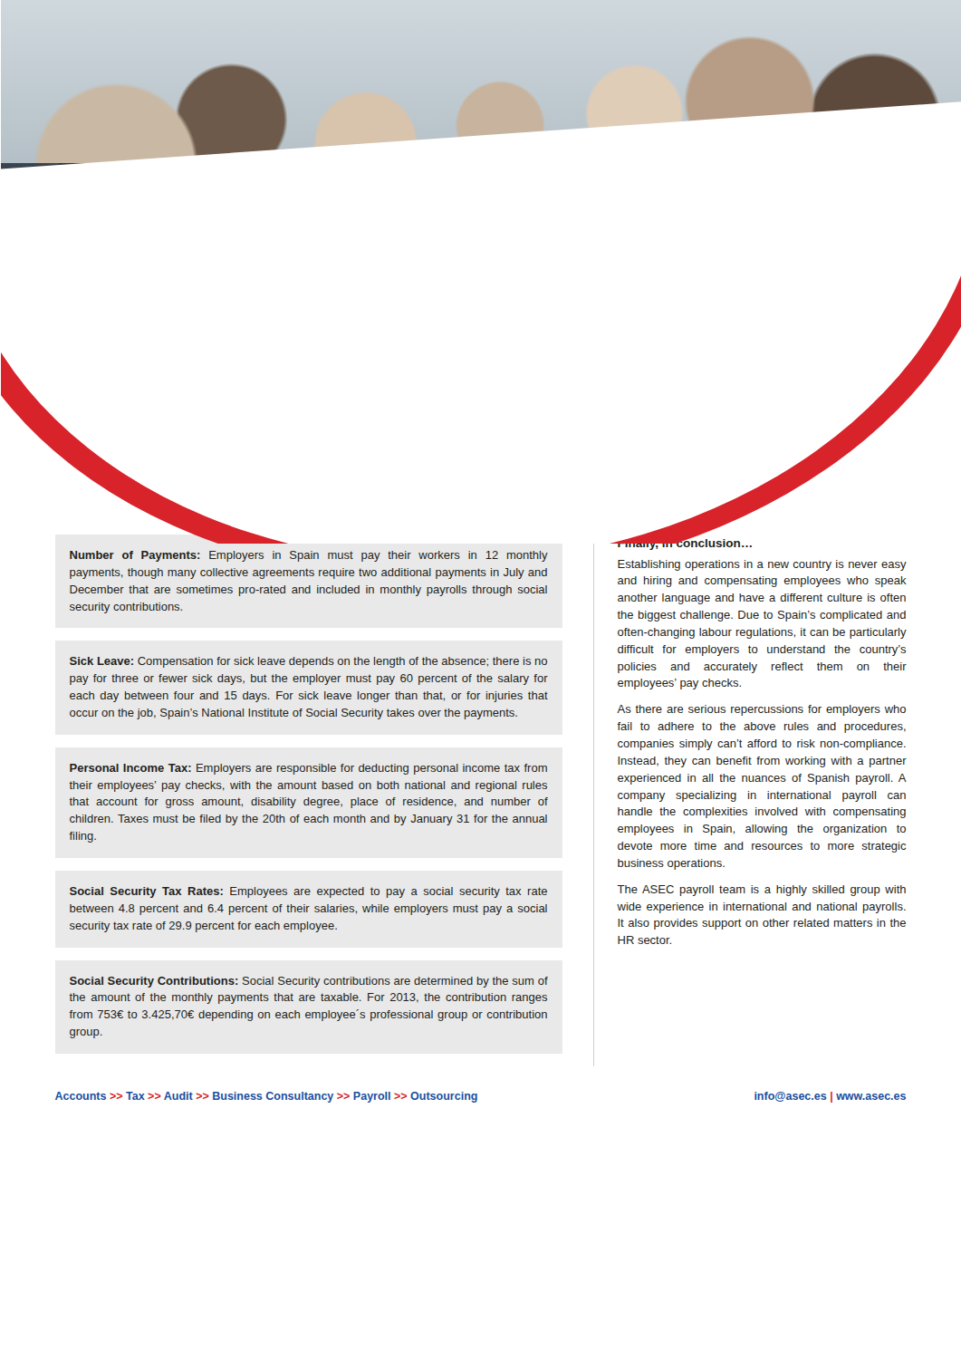Number of Payments: Employers in Spain must pay their workers in 12 monthly payments, though many collective agreements require two additional payments in July and December that are sometimes pro-rated and included in monthly payrolls through social security contributions.
Sick Leave: Compensation for sick leave depends on the length of the absence; there is no pay for three or fewer sick days, but the employer must pay 60 percent of the salary for each day between four and 15 days. For sick leave longer than that, or for injuries that occur on the job, Spain’s National Institute of Social Security takes over the payments.
Personal Income Tax: Employers are responsible for deducting personal income tax from their employees’ pay checks, with the amount based on both national and regional rules that account for gross amount, disability degree, place of residence, and number of children. Taxes must be filed by the 20th of each month and by January 31 for the annual filing.
Social Security Tax Rates: Employees are expected to pay a social security tax rate between 4.8 percent and 6.4 percent of their salaries, while employers must pay a social security tax rate of 29.9 percent for each employee.
Social Security Contributions: Social Security contributions are determined by the sum of the amount of the monthly payments that are taxable. For 2013, the contribution ranges from 753€ to 3.425,70€ depending on each employee´s professional group or contribution group.
Finally, in conclusion…
Establishing operations in a new country is never easy and hiring and compensating employees who speak another language and have a different culture is often the biggest challenge. Due to Spain’s complicated and often-changing labour regulations, it can be particularly difficult for employers to understand the country’s policies and accurately reflect them on their employees’ pay checks.
As there are serious repercussions for employers who fail to adhere to the above rules and procedures, companies simply can’t afford to risk non-compliance. Instead, they can benefit from working with a partner experienced in all the nuances of Spanish payroll. A company specializing in international payroll can handle the complexities involved with compensating employees in Spain, allowing the organization to devote more time and resources to more strategic business operations.
The ASEC payroll team is a highly skilled group with wide experience in international and national payrolls. It also provides support on other related matters in the HR sector.
Accounts >> Tax >> Audit >> Business Consultancy >> Payroll >> Outsourcing
info@asec.es | www.asec.es